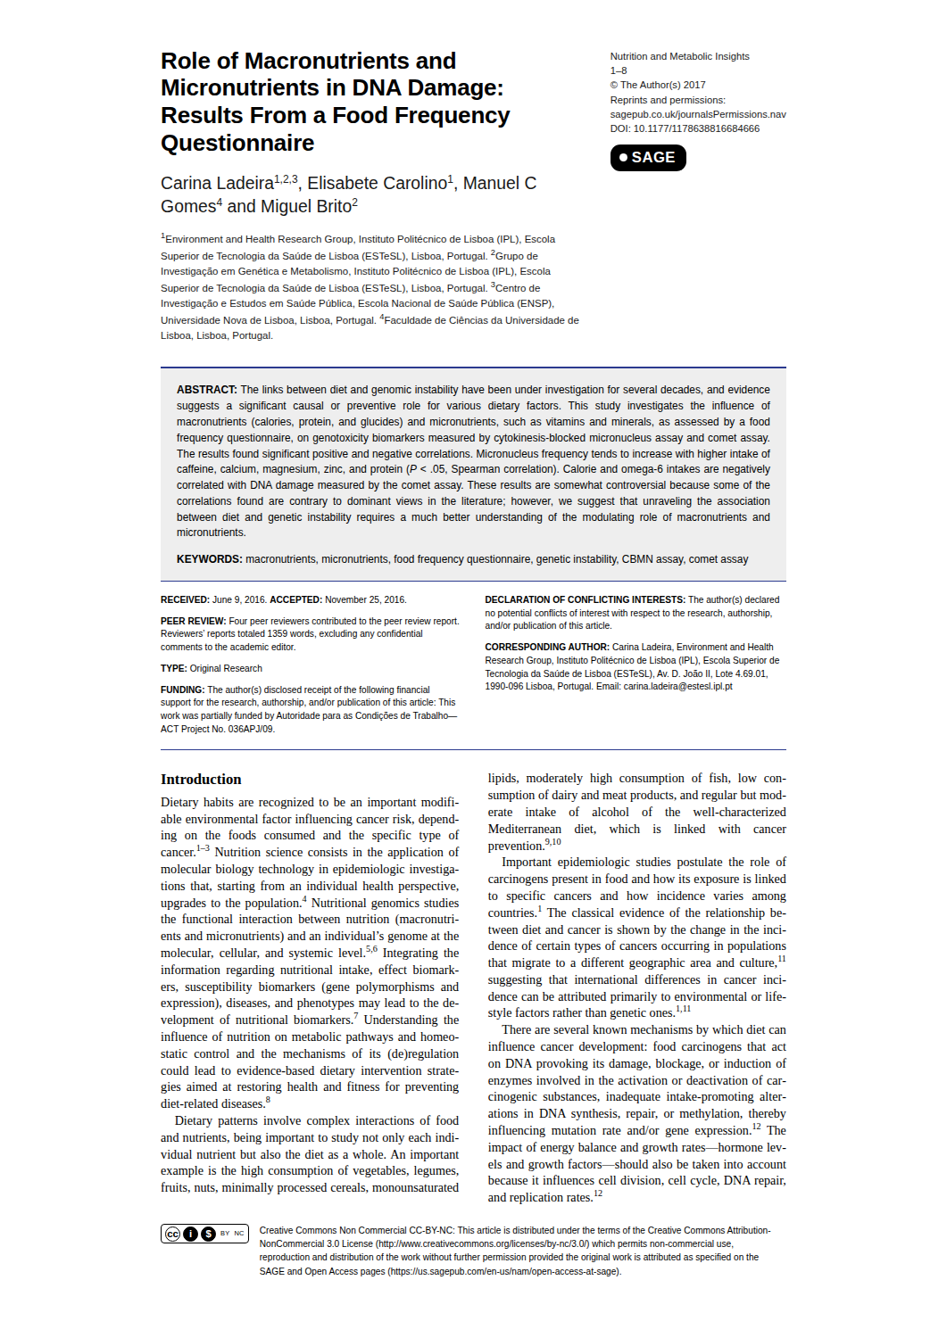Role of Macronutrients and Micronutrients in DNA Damage: Results From a Food Frequency Questionnaire
Carina Ladeira1,2,3, Elisabete Carolino1, Manuel C Gomes4 and Miguel Brito2
1Environment and Health Research Group, Instituto Politécnico de Lisboa (IPL), Escola Superior de Tecnologia da Saúde de Lisboa (ESTeSL), Lisboa, Portugal. 2Grupo de Investigação em Genética e Metabolismo, Instituto Politécnico de Lisboa (IPL), Escola Superior de Tecnologia da Saúde de Lisboa (ESTeSL), Lisboa, Portugal. 3Centro de Investigação e Estudos em Saúde Pública, Escola Nacional de Saúde Pública (ENSP), Universidade Nova de Lisboa, Lisboa, Portugal. 4Faculdade de Ciências da Universidade de Lisboa, Lisboa, Portugal.
Nutrition and Metabolic Insights 1–8
© The Author(s) 2017
Reprints and permissions:
sagepub.co.uk/journalsPermissions.nav
DOI: 10.1177/1178638816684666
SAGE
ABSTRACT: The links between diet and genomic instability have been under investigation for several decades, and evidence suggests a significant causal or preventive role for various dietary factors. This study investigates the influence of macronutrients (calories, protein, and glucides) and micronutrients, such as vitamins and minerals, as assessed by a food frequency questionnaire, on genotoxicity biomarkers measured by cytokinesis-blocked micronucleus assay and comet assay. The results found significant positive and negative correlations. Micronucleus frequency tends to increase with higher intake of caffeine, calcium, magnesium, zinc, and protein (P < .05, Spearman correlation). Calorie and omega-6 intakes are negatively correlated with DNA damage measured by the comet assay. These results are somewhat controversial because some of the correlations found are contrary to dominant views in the literature; however, we suggest that unraveling the association between diet and genetic instability requires a much better understanding of the modulating role of macronutrients and micronutrients.
KEYWORDS: macronutrients, micronutrients, food frequency questionnaire, genetic instability, CBMN assay, comet assay
RECEIVED: June 9, 2016. ACCEPTED: November 25, 2016.
PEER REVIEW: Four peer reviewers contributed to the peer review report. Reviewers’ reports totaled 1359 words, excluding any confidential comments to the academic editor.
TYPE: Original Research
FUNDING: The author(s) disclosed receipt of the following financial support for the research, authorship, and/or publication of this article: This work was partially funded by Autoridade para as Condições de Trabalho—ACT Project No. 036APJ/09.
DECLARATION OF CONFLICTING INTERESTS: The author(s) declared no potential conflicts of interest with respect to the research, authorship, and/or publication of this article.
CORRESPONDING AUTHOR: Carina Ladeira, Environment and Health Research Group, Instituto Politécnico de Lisboa (IPL), Escola Superior de Tecnologia da Saúde de Lisboa (ESTeSL), Av. D. João II, Lote 4.69.01, 1990-096 Lisboa, Portugal. Email: carina.ladeira@estesl.ipl.pt
Introduction
Dietary habits are recognized to be an important modifiable environmental factor influencing cancer risk, depending on the foods consumed and the specific type of cancer.1–3 Nutrition science consists in the application of molecular biology technology in epidemiologic investigations that, starting from an individual health perspective, upgrades to the population.4 Nutritional genomics studies the functional interaction between nutrition (macronutrients and micronutrients) and an individual’s genome at the molecular, cellular, and systemic level.5,6 Integrating the information regarding nutritional intake, effect biomarkers, susceptibility biomarkers (gene polymorphisms and expression), diseases, and phenotypes may lead to the development of nutritional biomarkers.7 Understanding the influence of nutrition on metabolic pathways and homeostatic control and the mechanisms of its (de)regulation could lead to evidence-based dietary intervention strategies aimed at restoring health and fitness for preventing diet-related diseases.8
Dietary patterns involve complex interactions of food and nutrients, being important to study not only each individual nutrient but also the diet as a whole. An important example is the high consumption of vegetables, legumes, fruits, nuts, minimally processed cereals, monounsaturated lipids, moderately high consumption of fish, low consumption of dairy and meat products, and regular but moderate intake of alcohol of the well-characterized Mediterranean diet, which is linked with cancer prevention.9,10
Important epidemiologic studies postulate the role of carcinogens present in food and how its exposure is linked to specific cancers and how incidence varies among countries.1 The classical evidence of the relationship between diet and cancer is shown by the change in the incidence of certain types of cancers occurring in populations that migrate to a different geographic area and culture,11 suggesting that international differences in cancer incidence can be attributed primarily to environmental or lifestyle factors rather than genetic ones.1,11
There are several known mechanisms by which diet can influence cancer development: food carcinogens that act on DNA provoking its damage, blockage, or induction of enzymes involved in the activation or deactivation of carcinogenic substances, inadequate intake-promoting alterations in DNA synthesis, repair, or methylation, thereby influencing mutation rate and/or gene expression.12 The impact of energy balance and growth rates—hormone levels and growth factors—should also be taken into account because it influences cell division, cell cycle, DNA repair, and replication rates.12
cc i $ BY NC
Creative Commons Non Commercial CC-BY-NC: This article is distributed under the terms of the Creative Commons Attribution-NonCommercial 3.0 License (http://www.creativecommons.org/licenses/by-nc/3.0/) which permits non-commercial use, reproduction and distribution of the work without further permission provided the original work is attributed as specified on the SAGE and Open Access pages (https://us.sagepub.com/en-us/nam/open-access-at-sage).